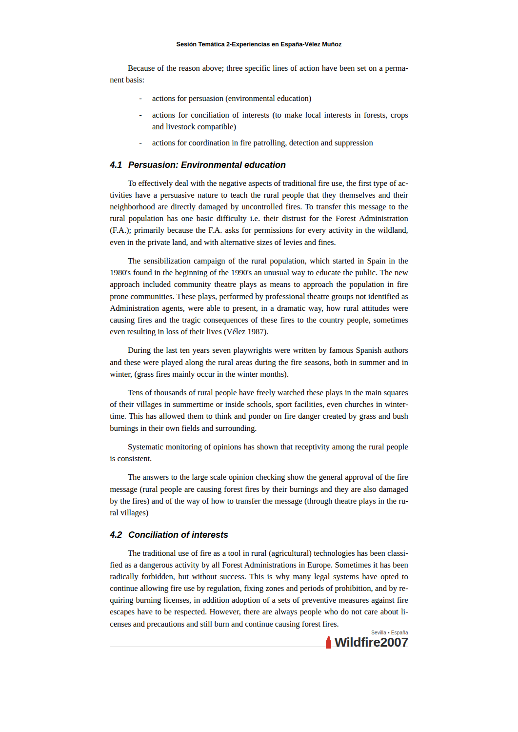Sesión Temática 2-Experiencias en España-Vélez Muñoz
Because of the reason above; three specific lines of action have been set on a permanent basis:
actions for persuasion (environmental education)
actions for conciliation of interests (to make local interests in forests, crops and livestock compatible)
actions for coordination in fire patrolling, detection and suppression
4.1 Persuasion: Environmental education
To effectively deal with the negative aspects of traditional fire use, the first type of activities have a persuasive nature to teach the rural people that they themselves and their neighborhood are directly damaged by uncontrolled fires. To transfer this message to the rural population has one basic difficulty i.e. their distrust for the Forest Administration (F.A.); primarily because the F.A. asks for permissions for every activity in the wildland, even in the private land, and with alternative sizes of levies and fines.
The sensibilization campaign of the rural population, which started in Spain in the 1980's found in the beginning of the 1990's an unusual way to educate the public. The new approach included community theatre plays as means to approach the population in fire prone communities. These plays, performed by professional theatre groups not identified as Administration agents, were able to present, in a dramatic way, how rural attitudes were causing fires and the tragic consequences of these fires to the country people, sometimes even resulting in loss of their lives (Vélez 1987).
During the last ten years seven playwrights were written by famous Spanish authors and these were played along the rural areas during the fire seasons, both in summer and in winter, (grass fires mainly occur in the winter months).
Tens of thousands of rural people have freely watched these plays in the main squares of their villages in summertime or inside schools, sport facilities, even churches in wintertime. This has allowed them to think and ponder on fire danger created by grass and bush burnings in their own fields and surrounding.
Systematic monitoring of opinions has shown that receptivity among the rural people is consistent.
The answers to the large scale opinion checking show the general approval of the fire message (rural people are causing forest fires by their burnings and they are also damaged by the fires) and of the way of how to transfer the message (through theatre plays in the rural villages)
4.2 Conciliation of interests
The traditional use of fire as a tool in rural (agricultural) technologies has been classified as a dangerous activity by all Forest Administrations in Europe. Sometimes it has been radically forbidden, but without success. This is why many legal systems have opted to continue allowing fire use by regulation, fixing zones and periods of prohibition, and by requiring burning licenses, in addition adoption of a sets of preventive measures against fire escapes have to be respected. However, there are always people who do not care about licenses and precautions and still burn and continue causing forest fires.
Sevilla • España
Wild fire 2007